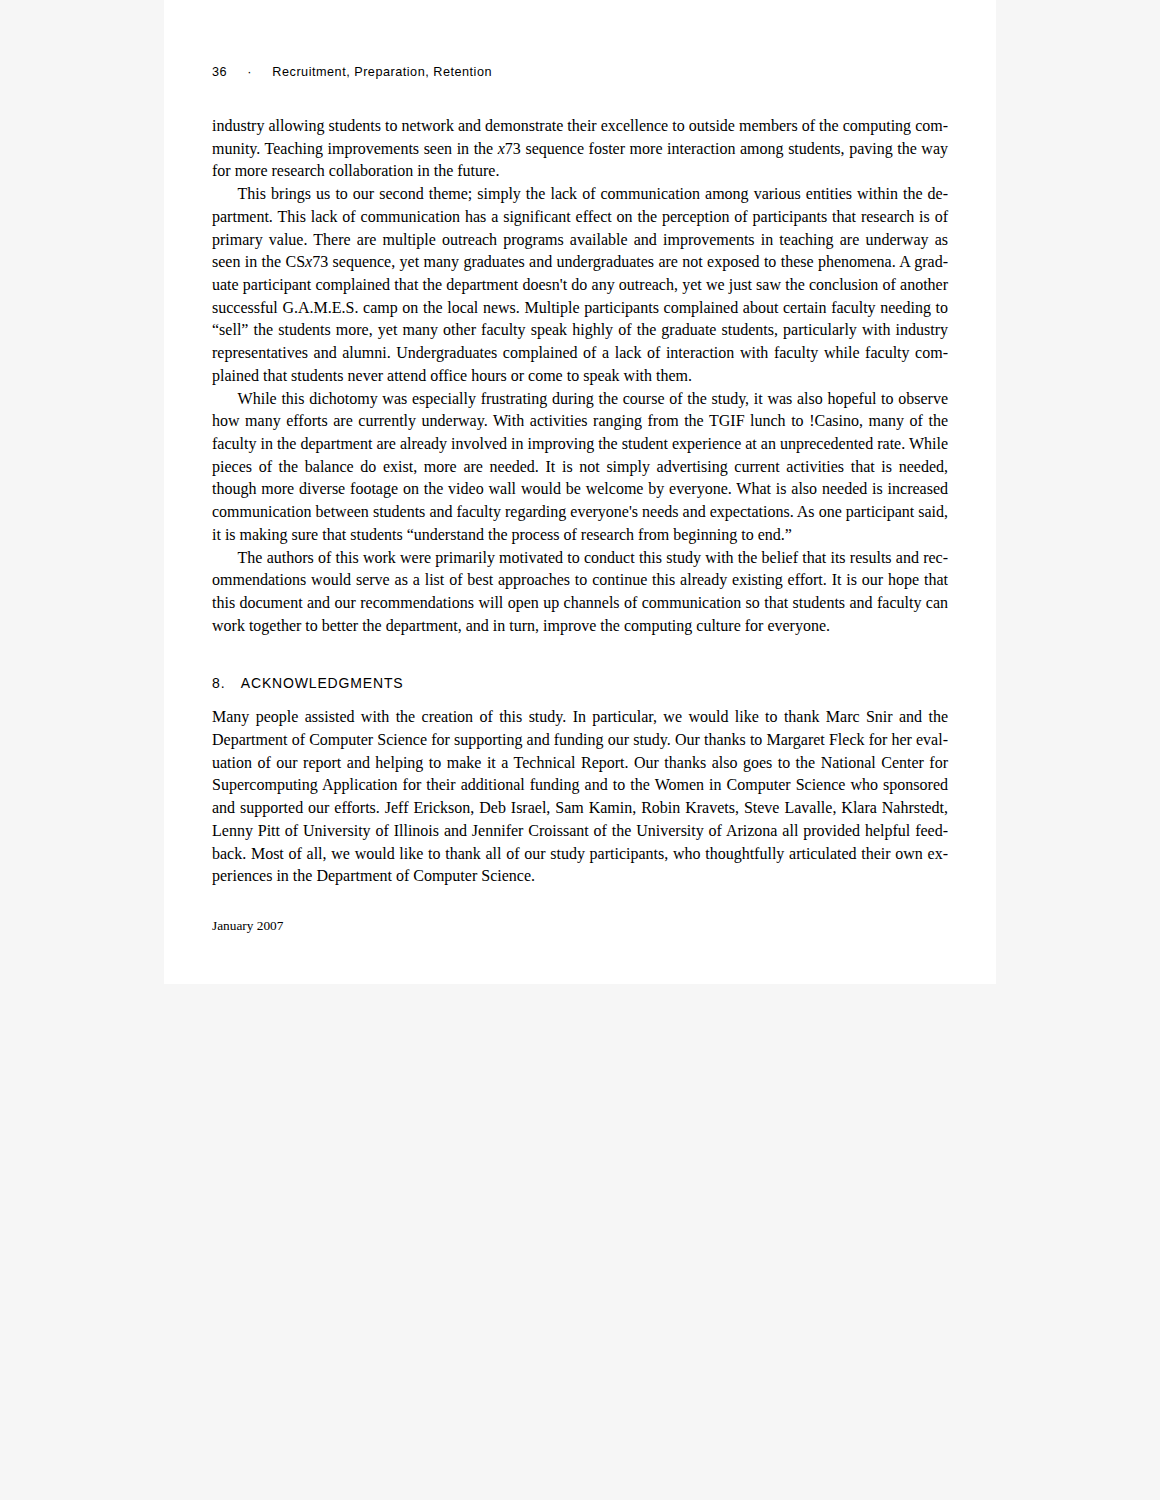36·Recruitment, Preparation, Retention
industry allowing students to network and demonstrate their excellence to outside members of the computing community. Teaching improvements seen in the x73 sequence foster more interaction among students, paving the way for more research collaboration in the future.
This brings us to our second theme; simply the lack of communication among various entities within the department. This lack of communication has a significant effect on the perception of participants that research is of primary value. There are multiple outreach programs available and improvements in teaching are underway as seen in the CSx73 sequence, yet many graduates and undergraduates are not exposed to these phenomena. A graduate participant complained that the department doesn't do any outreach, yet we just saw the conclusion of another successful G.A.M.E.S. camp on the local news. Multiple participants complained about certain faculty needing to “sell” the students more, yet many other faculty speak highly of the graduate students, particularly with industry representatives and alumni. Undergraduates complained of a lack of interaction with faculty while faculty complained that students never attend office hours or come to speak with them.
While this dichotomy was especially frustrating during the course of the study, it was also hopeful to observe how many efforts are currently underway. With activities ranging from the TGIF lunch to !Casino, many of the faculty in the department are already involved in improving the student experience at an unprecedented rate. While pieces of the balance do exist, more are needed. It is not simply advertising current activities that is needed, though more diverse footage on the video wall would be welcome by everyone. What is also needed is increased communication between students and faculty regarding everyone's needs and expectations. As one participant said, it is making sure that students “understand the process of research from beginning to end.”
The authors of this work were primarily motivated to conduct this study with the belief that its results and recommendations would serve as a list of best approaches to continue this already existing effort. It is our hope that this document and our recommendations will open up channels of communication so that students and faculty can work together to better the department, and in turn, improve the computing culture for everyone.
8. ACKNOWLEDGMENTS
Many people assisted with the creation of this study. In particular, we would like to thank Marc Snir and the Department of Computer Science for supporting and funding our study. Our thanks to Margaret Fleck for her evaluation of our report and helping to make it a Technical Report. Our thanks also goes to the National Center for Supercomputing Application for their additional funding and to the Women in Computer Science who sponsored and supported our efforts. Jeff Erickson, Deb Israel, Sam Kamin, Robin Kravets, Steve Lavalle, Klara Nahrstedt, Lenny Pitt of University of Illinois and Jennifer Croissant of the University of Arizona all provided helpful feedback. Most of all, we would like to thank all of our study participants, who thoughtfully articulated their own experiences in the Department of Computer Science.
January 2007